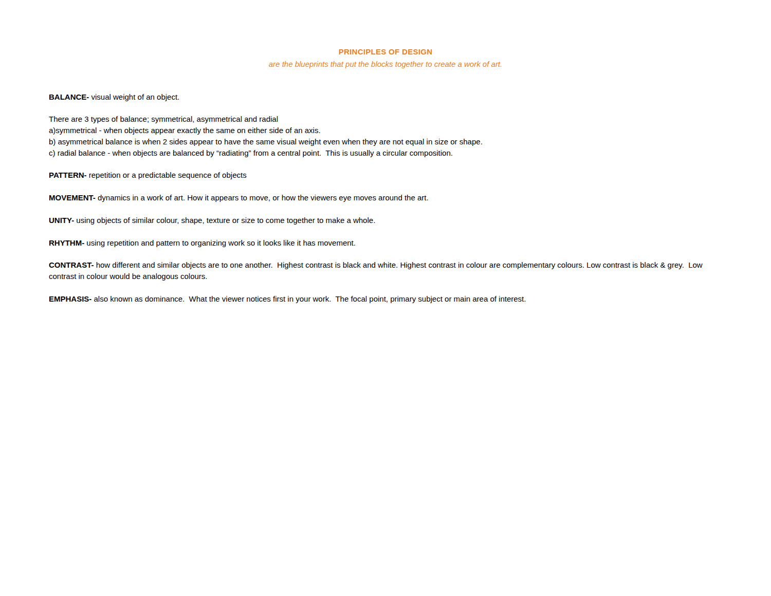PRINCIPLES OF DESIGN
are the blueprints that put the blocks together to create a work of art.
BALANCE- visual weight of an object.
There are 3 types of balance; symmetrical, asymmetrical and radial
a)symmetrical - when objects appear exactly the same on either side of an axis.
b) asymmetrical balance is when 2 sides appear to have the same visual weight even when they are not equal in size or shape.
c) radial balance - when objects are balanced by “radiating” from a central point. This is usually a circular composition.
PATTERN- repetition or a predictable sequence of objects
MOVEMENT- dynamics in a work of art. How it appears to move, or how the viewers eye moves around the art.
UNITY- using objects of similar colour, shape, texture or size to come together to make a whole.
RHYTHM- using repetition and pattern to organizing work so it looks like it has movement.
CONTRAST- how different and similar objects are to one another. Highest contrast is black and white. Highest contrast in colour are complementary colours. Low contrast is black & grey. Low contrast in colour would be analogous colours.
EMPHASIS- also known as dominance. What the viewer notices first in your work. The focal point, primary subject or main area of interest.